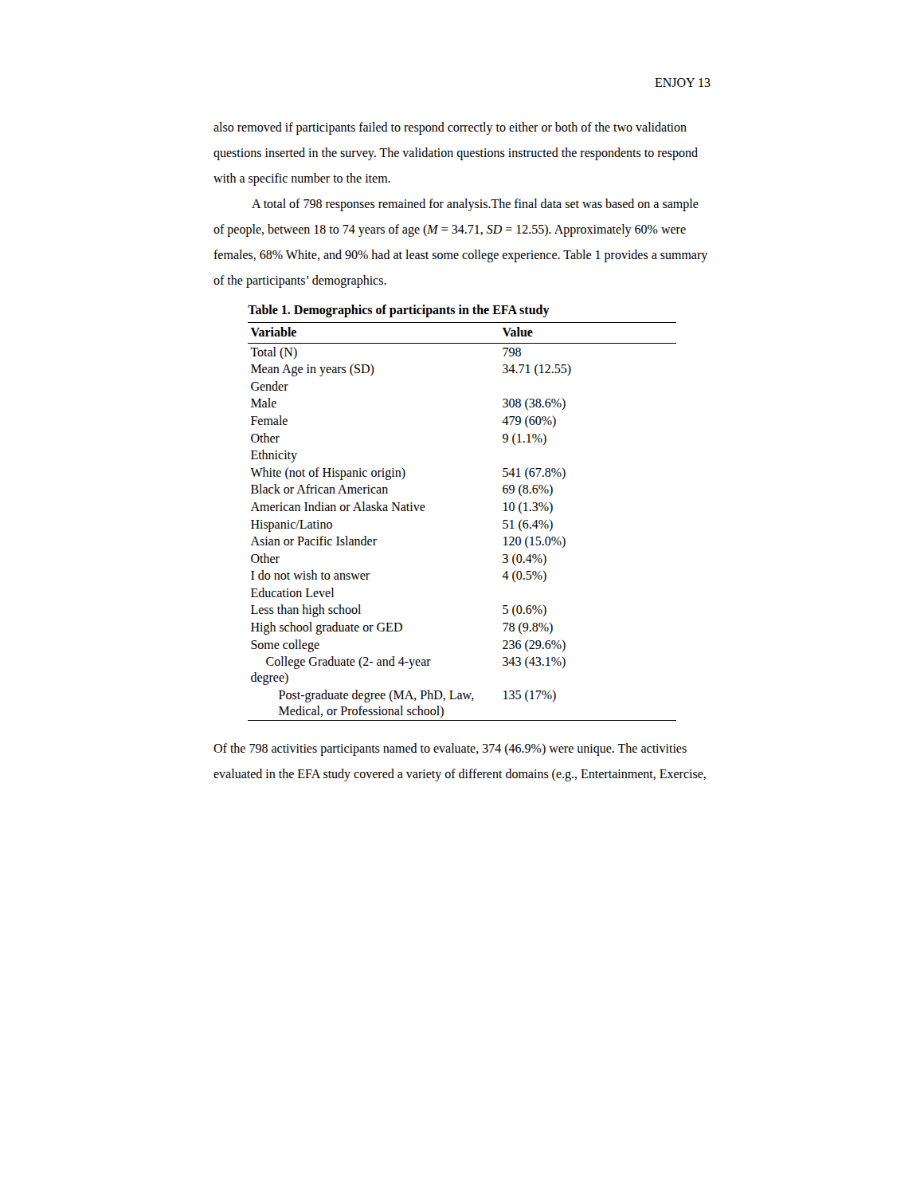ENJOY 13
also removed if participants failed to respond correctly to either or both of the two validation questions inserted in the survey. The validation questions instructed the respondents to respond with a specific number to the item.
A total of 798 responses remained for analysis.The final data set was based on a sample of people, between 18 to 74 years of age (M = 34.71, SD = 12.55). Approximately 60% were females, 68% White, and 90% had at least some college experience. Table 1 provides a summary of the participants’ demographics.
Table 1. Demographics of participants in the EFA study
| Variable | Value |
| --- | --- |
| Total (N) | 798 |
| Mean Age in years (SD) | 34.71 (12.55) |
| Gender | |
| Male | 308 (38.6%) |
| Female | 479 (60%) |
| Other | 9 (1.1%) |
| Ethnicity | |
| White (not of Hispanic origin) | 541 (67.8%) |
| Black or African American | 69 (8.6%) |
| American Indian or Alaska Native | 10 (1.3%) |
| Hispanic/Latino | 51 (6.4%) |
| Asian or Pacific Islander | 120 (15.0%) |
| Other | 3 (0.4%) |
| I do not wish to answer | 4 (0.5%) |
| Education Level | |
| Less than high school | 5 (0.6%) |
| High school graduate or GED | 78 (9.8%) |
| Some college | 236 (29.6%) |
| College Graduate (2- and 4-year degree) | 343 (43.1%) |
| Post-graduate degree (MA, PhD, Law, Medical, or Professional school) | 135 (17%) |
Of the 798 activities participants named to evaluate, 374 (46.9%) were unique. The activities evaluated in the EFA study covered a variety of different domains (e.g., Entertainment, Exercise,